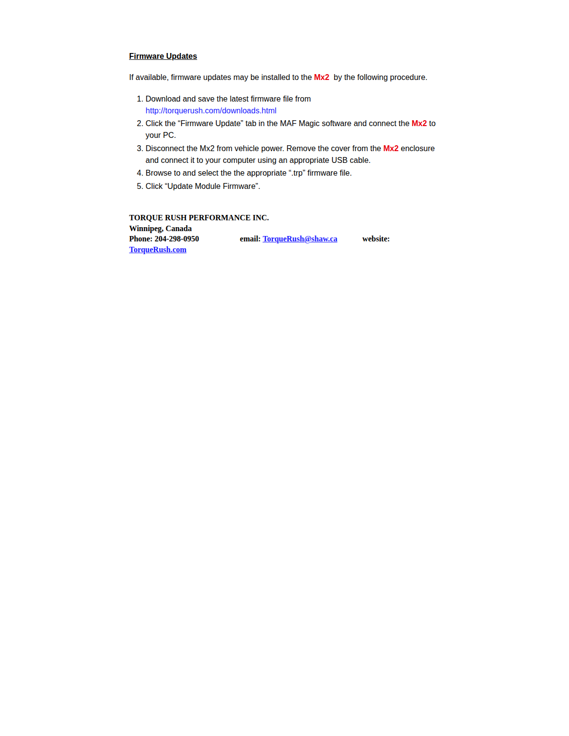Firmware Updates
If available, firmware updates may be installed to the Mx2 by the following procedure.
Download and save the latest firmware file from http://torquerush.com/downloads.html
Click the “Firmware Update” tab in the MAF Magic software and connect the Mx2 to your PC.
Disconnect the Mx2 from vehicle power. Remove the cover from the Mx2 enclosure and connect it to your computer using an appropriate USB cable.
Browse to and select the the appropriate “.trp” firmware file.
Click “Update Module Firmware”.
TORQUE RUSH PERFORMANCE INC.
Winnipeg, Canada
Phone: 204-298-0950 email: TorqueRush@shaw.ca website: TorqueRush.com